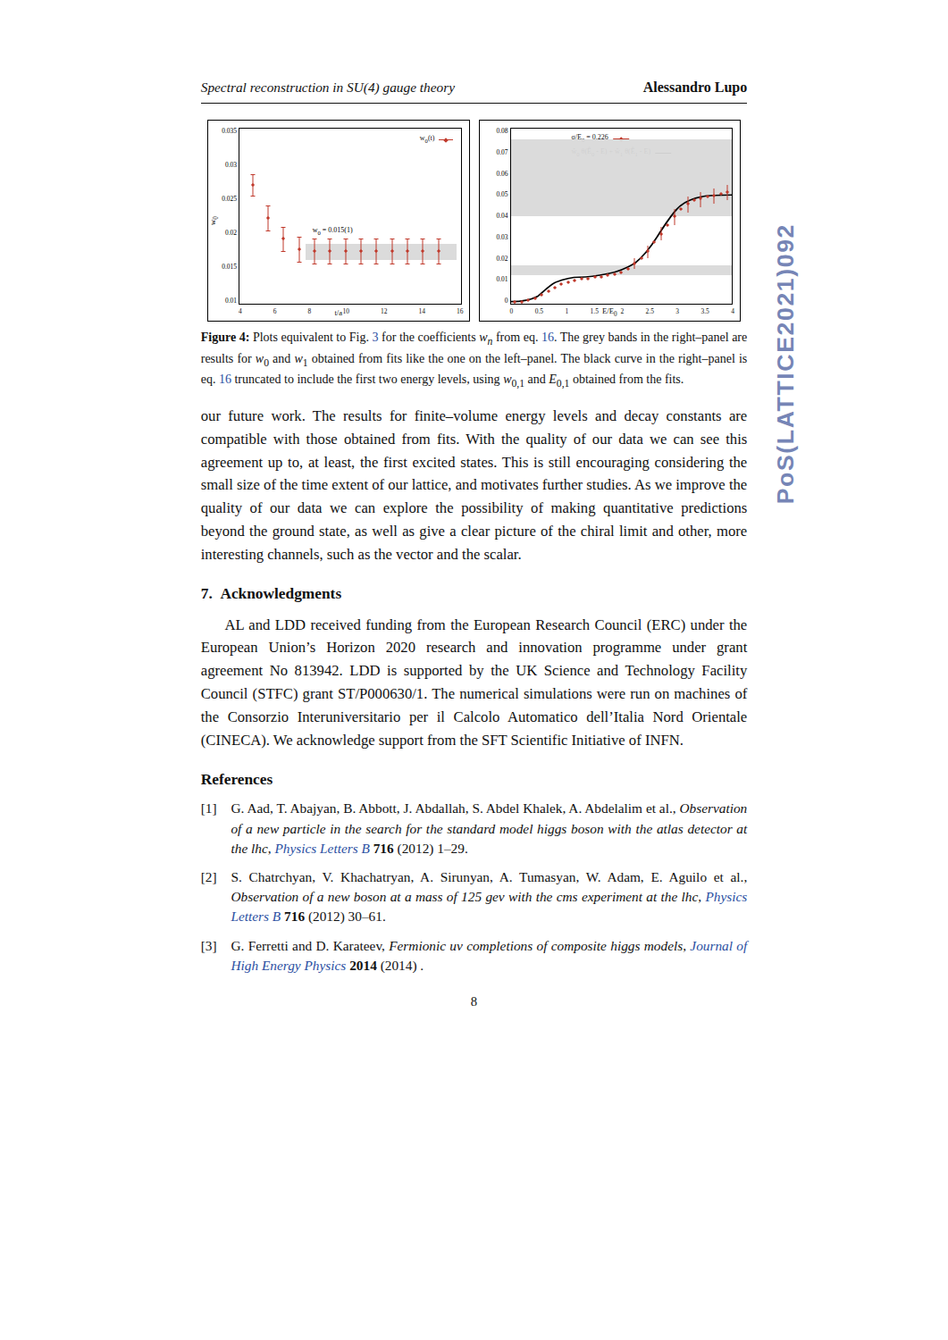Spectral reconstruction in SU(4) gauge theory
Alessandro Lupo
PoS(LATTICE2021)092
w0
0.035 0.03 0.025 0.02 0.015 0.01
w0(t)
w0 = 0.015(1)
46810121416
t/a
0.08 0.07 0.06 0.05 0.04 0.03 0.02 0.01 0
σ/E0 = 0.226
ŵ0 θ(Ê0 - E) + ŵ1 θ(Ê1 - E)
00.511.522.533.54
E/E0
Figure 4: Plots equivalent to Fig. 3 for the coefficients wn from eq. 16. The grey bands in the right–panel are results for w0 and w1 obtained from fits like the one on the left–panel. The black curve in the right–panel is eq. 16 truncated to include the first two energy levels, using w0,1 and E0,1 obtained from the fits.
our future work. The results for finite–volume energy levels and decay constants are compatible with those obtained from fits. With the quality of our data we can see this agreement up to, at least, the first excited states. This is still encouraging considering the small size of the time extent of our lattice, and motivates further studies. As we improve the quality of our data we can explore the possibility of making quantitative predictions beyond the ground state, as well as give a clear picture of the chiral limit and other, more interesting channels, such as the vector and the scalar.
7. Acknowledgments
AL and LDD received funding from the European Research Council (ERC) under the European Union’s Horizon 2020 research and innovation programme under grant agreement No 813942. LDD is supported by the UK Science and Technology Facility Council (STFC) grant ST/P000630/1. The numerical simulations were run on machines of the Consorzio Interuniversitario per il Calcolo Automatico dell’Italia Nord Orientale (CINECA). We acknowledge support from the SFT Scientific Initiative of INFN.
References
G. Aad, T. Abajyan, B. Abbott, J. Abdallah, S. Abdel Khalek, A. Abdelalim et al., Observation of a new particle in the search for the standard model higgs boson with the atlas detector at the lhc, Physics Letters B 716 (2012) 1–29.
S. Chatrchyan, V. Khachatryan, A. Sirunyan, A. Tumasyan, W. Adam, E. Aguilo et al., Observation of a new boson at a mass of 125 gev with the cms experiment at the lhc, Physics Letters B 716 (2012) 30–61.
G. Ferretti and D. Karateev, Fermionic uv completions of composite higgs models, Journal of High Energy Physics 2014 (2014) .
8